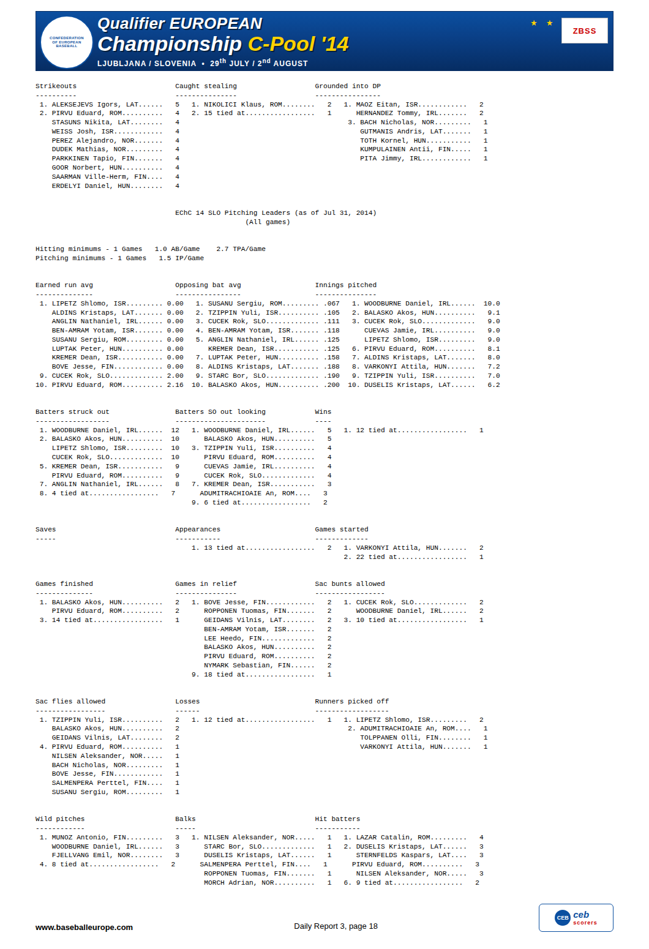CONFEDERATION
OF EUROPEAN
BASEBALL
Qualifier EUROPEAN
Championship C-Pool '14
LJUBLJANA / SLOVENIA • 29th JULY / 2nd AUGUST
★ ★
ZBSS
Strikeouts                        Caught stealing                   Grounded into DP
----------                        ---------------                   ----------------
 1. ALEKSEJEVS Igors, LAT......   5   1. NIKOLICI Klaus, ROM........   2   1. MAOZ Eitan, ISR............   2
 2. PIRVU Eduard, ROM..........   4   2. 15 tied at.................   1      HERNANDEZ Tommy, IRL.......   2
    STASUNS Nikita, LAT........   4                                         3. BACH Nicholas, NOR.........   1
    WEISS Josh, ISR............   4                                            GUTMANIS Andris, LAT.......   1
    PEREZ Alejandro, NOR.......   4                                            TOTH Kornel, HUN...........   1
    DUDEK Mathias, NOR.........   4                                            KUMPULAINEN Antii, FIN.....   1
    PARKKINEN Tapio, FIN.......   4                                            PITA Jimmy, IRL............   1
    GOOR Norbert, HUN..........   4
    SAARMAN Ville-Herm, FIN....   4
    ERDELYI Daniel, HUN........   4


                                  EChC 14 SLO Pitching Leaders (as of Jul 31, 2014)
                                                   (All games)


Hitting minimums - 1 Games   1.0 AB/Game    2.7 TPA/Game
Pitching minimums - 1 Games   1.5 IP/Game


Earned run avg                    Opposing bat avg                  Innings pitched
--------------                    ----------------                  ---------------
 1. LIPETZ Shlomo, ISR......... 0.00   1. SUSANU Sergiu, ROM......... .067   1. WOODBURNE Daniel, IRL......  10.0
    ALDINS Kristaps, LAT....... 0.00   2. TZIPPIN Yuli, ISR.......... .105   2. BALASKO Akos, HUN..........   9.1
    ANGLIN Nathaniel, IRL...... 0.00   3. CUCEK Rok, SLO............. .111   3. CUCEK Rok, SLO.............   9.0
    BEN-AMRAM Yotam, ISR....... 0.00   4. BEN-AMRAM Yotam, ISR....... .118      CUEVAS Jamie, IRL..........   9.0
    SUSANU Sergiu, ROM......... 0.00   5. ANGLIN Nathaniel, IRL...... .125      LIPETZ Shlomo, ISR.........   9.0
    LUPTAK Peter, HUN.......... 0.00      KREMER Dean, ISR........... .125   6. PIRVU Eduard, ROM..........   8.1
    KREMER Dean, ISR........... 0.00   7. LUPTAK Peter, HUN.......... .158   7. ALDINS Kristaps, LAT.......   8.0
    BOVE Jesse, FIN............ 0.00   8. ALDINS Kristaps, LAT....... .188   8. VARKONYI Attila, HUN.......   7.2
 9. CUCEK Rok, SLO............. 2.00   9. STARC Bor, SLO............. .190   9. TZIPPIN Yuli, ISR..........   7.0
10. PIRVU Eduard, ROM.......... 2.16  10. BALASKO Akos, HUN.......... .200  10. DUSELIS Kristaps, LAT......   6.2


Batters struck out                Batters SO out looking            Wins
------------------                ----------------------            ----
 1. WOODBURNE Daniel, IRL......  12   1. WOODBURNE Daniel, IRL......   5   1. 12 tied at.................   1
 2. BALASKO Akos, HUN..........  10      BALASKO Akos, HUN..........   5
    LIPETZ Shlomo, ISR.........  10   3. TZIPPIN Yuli, ISR..........   4
    CUCEK Rok, SLO.............  10      PIRVU Eduard, ROM..........   4
 5. KREMER Dean, ISR...........   9      CUEVAS Jamie, IRL..........   4
    PIRVU Eduard, ROM..........   9      CUCEK Rok, SLO.............   4
 7. ANGLIN Nathaniel, IRL......   8   7. KREMER Dean, ISR...........   3
 8. 4 tied at.................   7      ADUMITRACHIOAIE An, ROM....   3
                                      9. 6 tied at.................   2


Saves                             Appearances                       Games started
-----                             -----------                       -------------
                                      1. 13 tied at.................   2   1. VARKONYI Attila, HUN.......   2
                                                                           2. 22 tied at.................   1


Games finished                    Games in relief                   Sac bunts allowed
--------------                    ---------------                   -----------------
 1. BALASKO Akos, HUN..........   2   1. BOVE Jesse, FIN............   2   1. CUCEK Rok, SLO.............   2
    PIRVU Eduard, ROM..........   2      ROPPONEN Tuomas, FIN.......   2      WOODBURNE Daniel, IRL......   2
 3. 14 tied at.................   1      GEIDANS Vilnis, LAT........   2   3. 10 tied at.................   1
                                         BEN-AMRAM Yotam, ISR.......   2
                                         LEE Heedo, FIN.............   2
                                         BALASKO Akos, HUN..........   2
                                         PIRVU Eduard, ROM..........   2
                                         NYMARK Sebastian, FIN......   2
                                      9. 18 tied at.................   1


Sac flies allowed                 Losses                            Runners picked off
-----------------                 ------                            ------------------
 1. TZIPPIN Yuli, ISR..........   2   1. 12 tied at.................   1   1. LIPETZ Shlomo, ISR.........   2
    BALASKO Akos, HUN..........   2                                         2. ADUMITRACHIOAIE An, ROM....   1
    GEIDANS Vilnis, LAT........   2                                            TOLPPANEN Olli, FIN........   1
 4. PIRVU Eduard, ROM..........   1                                            VARKONYI Attila, HUN.......   1
    NILSEN Aleksander, NOR.....   1
    BACH Nicholas, NOR.........   1
    BOVE Jesse, FIN............   1
    SALMENPERA Perttel, FIN....   1
    SUSANU Sergiu, ROM.........   1


Wild pitches                      Balks                             Hit batters
------------                      -----                             -----------
 1. MUNOZ Antonio, FIN.........   3   1. NILSEN Aleksander, NOR.....   1   1. LAZAR Catalin, ROM.........   4
    WOODBURNE Daniel, IRL......   3      STARC Bor, SLO.............   1   2. DUSELIS Kristaps, LAT......   3
    FJELLVANG Emil, NOR........   3      DUSELIS Kristaps, LAT......   1      STERNFELDS Kaspars, LAT....   3
 4. 8 tied at.................   2      SALMENPERA Perttel, FIN....   1      PIRVU Eduard, ROM..........   3
                                         ROPPONEN Tuomas, FIN.......   1      NILSEN Aleksander, NOR.....   3
                                         MORCH Adrian, NOR..........   1   6. 9 tied at.................   2
www.baseballeurope.com
Daily Report 3, page 18
CEB
cebscorers